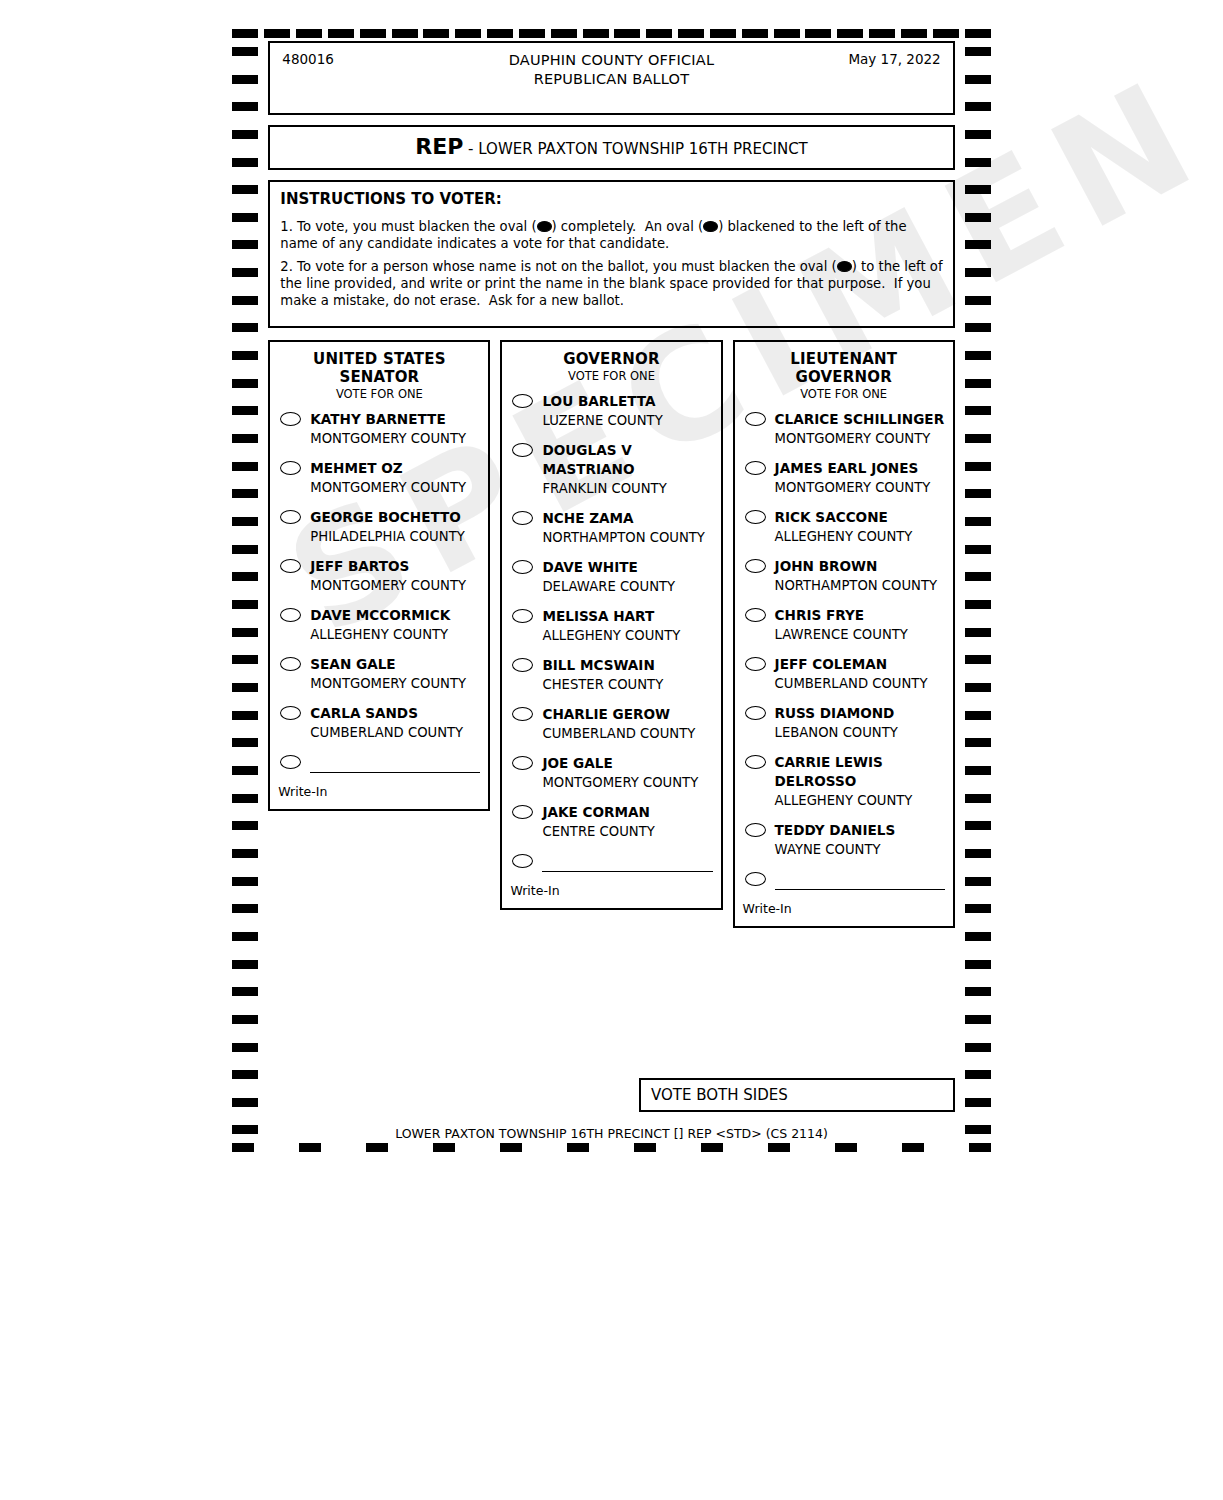SPECIMEN
480016
May 17, 2022
DAUPHIN COUNTY OFFICIAL
REPUBLICAN BALLOT
REP - LOWER PAXTON TOWNSHIP 16TH PRECINCT
INSTRUCTIONS TO VOTER:
1. To vote, you must blacken the oval ( ) completely. An oval ( ) blackened to the left of the name of any candidate indicates a vote for that candidate.
2. To vote for a person whose name is not on the ballot, you must blacken the oval ( ) to the left of the line provided, and write or print the name in the blank space provided for that purpose. If you make a mistake, do not erase. Ask for a new ballot.
UNITED STATES SENATOR
VOTE FOR ONE
KATHY BARNETTE
MONTGOMERY COUNTY
MEHMET OZ
MONTGOMERY COUNTY
GEORGE BOCHETTO
PHILADELPHIA COUNTY
JEFF BARTOS
MONTGOMERY COUNTY
DAVE MCCORMICK
ALLEGHENY COUNTY
SEAN GALE
MONTGOMERY COUNTY
CARLA SANDS
CUMBERLAND COUNTY
Write-In
GOVERNOR
VOTE FOR ONE
LOU BARLETTA
LUZERNE COUNTY
DOUGLAS V MASTRIANO
FRANKLIN COUNTY
NCHE ZAMA
NORTHAMPTON COUNTY
DAVE WHITE
DELAWARE COUNTY
MELISSA HART
ALLEGHENY COUNTY
BILL MCSWAIN
CHESTER COUNTY
CHARLIE GEROW
CUMBERLAND COUNTY
JOE GALE
MONTGOMERY COUNTY
JAKE CORMAN
CENTRE COUNTY
Write-In
LIEUTENANT GOVERNOR
VOTE FOR ONE
CLARICE SCHILLINGER
MONTGOMERY COUNTY
JAMES EARL JONES
MONTGOMERY COUNTY
RICK SACCONE
ALLEGHENY COUNTY
JOHN BROWN
NORTHAMPTON COUNTY
CHRIS FRYE
LAWRENCE COUNTY
JEFF COLEMAN
CUMBERLAND COUNTY
RUSS DIAMOND
LEBANON COUNTY
CARRIE LEWIS DELROSSO
ALLEGHENY COUNTY
TEDDY DANIELS
WAYNE COUNTY
Write-In
VOTE BOTH SIDES
LOWER PAXTON TOWNSHIP 16TH PRECINCT [] REP <STD> (CS 2114)